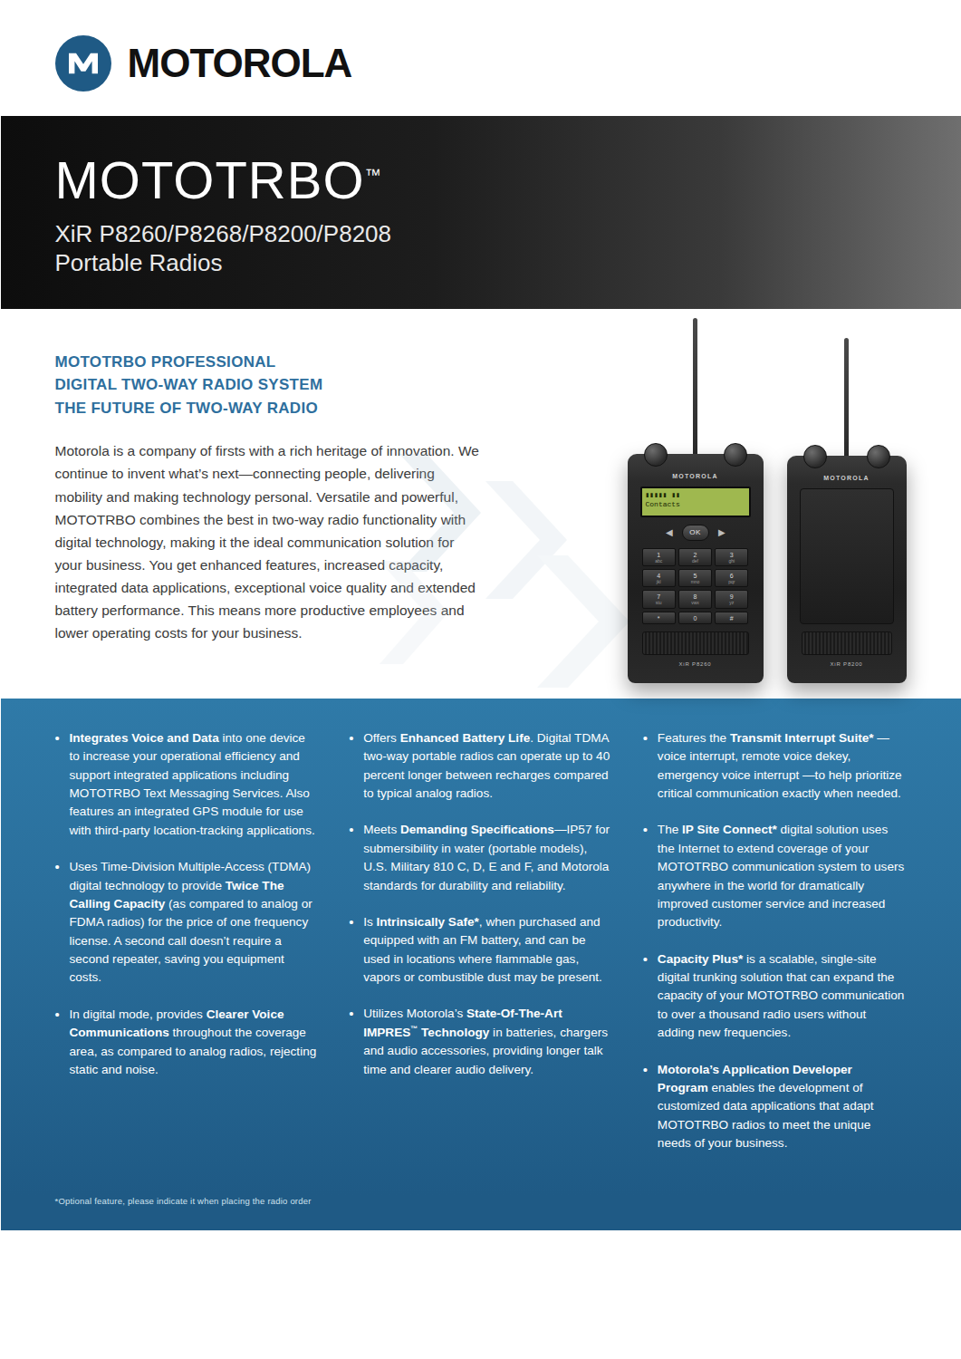MOTOROLA
MOTOTRBO™
XiR P8260/P8268/P8200/P8208
Portable Radios
MOTOTRBO PROFESSIONAL
DIGITAL TWO-WAY RADIO SYSTEM
THE FUTURE OF TWO-WAY RADIO
Motorola is a company of firsts with a rich heritage of innovation. We continue to invent what’s next—connecting people, delivering mobility and making technology personal. Versatile and powerful, MOTOTRBO combines the best in two-way radio functionality with digital technology, making it the ideal communication solution for your business. You get enhanced features, increased capacity, integrated data applications, exceptional voice quality and extended battery performance. This means more productive employees and lower operating costs for your business.
MOTOROLA
▮▮▮▮▮ ▮▮
Contacts
◀ OK ▶
1abc 2def 3ghi 4jkl 5mno 6pqr 7stu 8vwx 9yz * 0 #
XiR P8260
MOTOROLA
XiR P8200
Integrates Voice and Data into one device to increase your operational efficiency and support integrated applications including MOTOTRBO Text Messaging Services. Also features an integrated GPS module for use with third-party location-tracking applications.
Uses Time-Division Multiple-Access (TDMA) digital technology to provide Twice The Calling Capacity (as compared to analog or FDMA radios) for the price of one frequency license. A second call doesn’t require a second repeater, saving you equipment costs.
In digital mode, provides Clearer Voice Communications throughout the coverage area, as compared to analog radios, rejecting static and noise.
Offers Enhanced Battery Life. Digital TDMA two-way portable radios can operate up to 40 percent longer between recharges compared to typical analog radios.
Meets Demanding Specifications—IP57 for submersibility in water (portable models), U.S. Military 810 C, D, E and F, and Motorola standards for durability and reliability.
Is Intrinsically Safe*, when purchased and equipped with an FM battery, and can be used in locations where flammable gas, vapors or combustible dust may be present.
Utilizes Motorola’s State-Of-The-Art IMPRES™ Technology in batteries, chargers and audio accessories, providing longer talk time and clearer audio delivery.
Features the Transmit Interrupt Suite* —voice interrupt, remote voice dekey, emergency voice interrupt —to help prioritize critical communication exactly when needed.
The IP Site Connect* digital solution uses the Internet to extend coverage of your MOTOTRBO communication system to users anywhere in the world for dramatically improved customer service and increased productivity.
Capacity Plus* is a scalable, single-site digital trunking solution that can expand the capacity of your MOTOTRBO communication to over a thousand radio users without adding new frequencies.
Motorola’s Application Developer Program enables the development of customized data applications that adapt MOTOTRBO radios to meet the unique needs of your business.
*Optional feature, please indicate it when placing the radio order